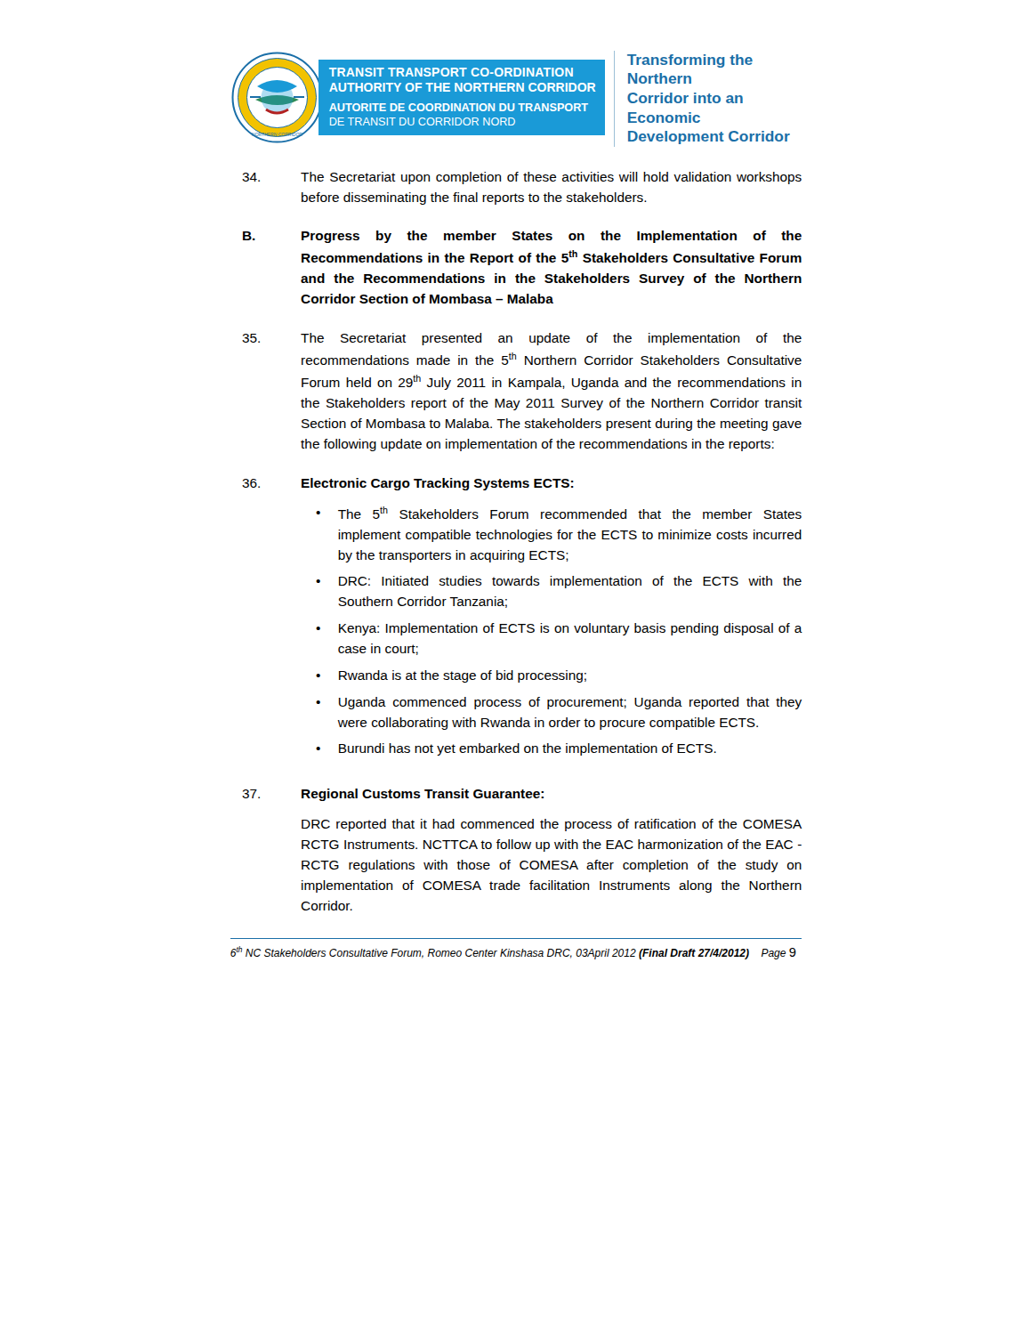NORTHERN CORRIDOR
TRANSIT TRANSPORT CO-ORDINATION
AUTHORITY OF THE NORTHERN CORRIDOR
AUTORITE DE COORDINATION DU TRANSPORT
DE TRANSIT DU CORRIDOR NORD
Transforming the Northern
Corridor into an Economic
Development Corridor
34.
The Secretariat upon completion of these activities will hold validation workshops before disseminating the final reports to the stakeholders.
B.
Progress by the member States on the Implementation of the Recommendations in the Report of the 5th Stakeholders Consultative Forum and the Recommendations in the Stakeholders Survey of the Northern Corridor Section of Mombasa – Malaba
35.
The Secretariat presented an update of the implementation of the recommendations made in the 5th Northern Corridor Stakeholders Consultative Forum held on 29th July 2011 in Kampala, Uganda and the recommendations in the Stakeholders report of the May 2011 Survey of the Northern Corridor transit Section of Mombasa to Malaba. The stakeholders present during the meeting gave the following update on implementation of the recommendations in the reports:
36.
Electronic Cargo Tracking Systems ECTS:
The 5th Stakeholders Forum recommended that the member States implement compatible technologies for the ECTS to minimize costs incurred by the transporters in acquiring ECTS;
DRC: Initiated studies towards implementation of the ECTS with the Southern Corridor Tanzania;
Kenya: Implementation of ECTS is on voluntary basis pending disposal of a case in court;
Rwanda is at the stage of bid processing;
Uganda commenced process of procurement; Uganda reported that they were collaborating with Rwanda in order to procure compatible ECTS.
Burundi has not yet embarked on the implementation of ECTS.
37.
Regional Customs Transit Guarantee:
DRC reported that it had commenced the process of ratification of the COMESA RCTG Instruments. NCTTCA to follow up with the EAC harmonization of the EAC - RCTG regulations with those of COMESA after completion of the study on implementation of COMESA trade facilitation Instruments along the Northern Corridor.
6th NC Stakeholders Consultative Forum, Romeo Center Kinshasa DRC, 03April 2012 (Final Draft 27/4/2012) Page 9